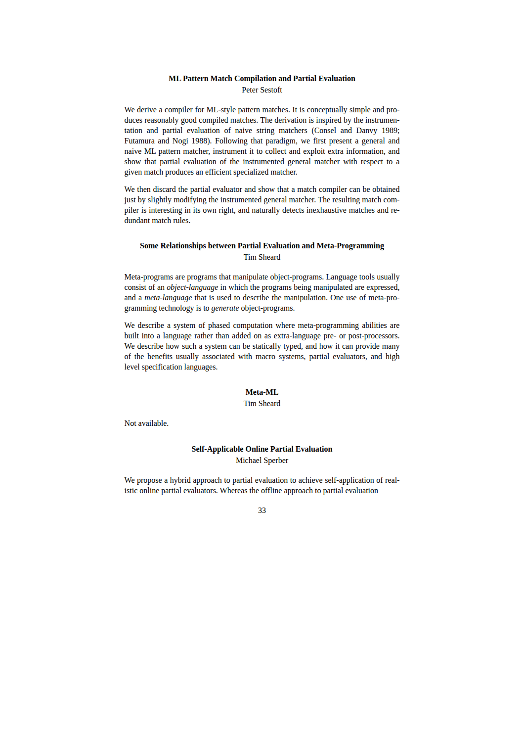ML Pattern Match Compilation and Partial Evaluation
Peter Sestoft
We derive a compiler for ML-style pattern matches. It is conceptually simple and produces reasonably good compiled matches. The derivation is inspired by the instrumentation and partial evaluation of naive string matchers (Consel and Danvy 1989; Futamura and Nogi 1988). Following that paradigm, we first present a general and naive ML pattern matcher, instrument it to collect and exploit extra information, and show that partial evaluation of the instrumented general matcher with respect to a given match produces an efficient specialized matcher.
We then discard the partial evaluator and show that a match compiler can be obtained just by slightly modifying the instrumented general matcher. The resulting match compiler is interesting in its own right, and naturally detects inexhaustive matches and redundant match rules.
Some Relationships between Partial Evaluation and Meta-Programming
Tim Sheard
Meta-programs are programs that manipulate object-programs. Language tools usually consist of an object-language in which the programs being manipulated are expressed, and a meta-language that is used to describe the manipulation. One use of meta-programming technology is to generate object-programs.
We describe a system of phased computation where meta-programming abilities are built into a language rather than added on as extra-language pre- or post-processors. We describe how such a system can be statically typed, and how it can provide many of the benefits usually associated with macro systems, partial evaluators, and high level specification languages.
Meta-ML
Tim Sheard
Not available.
Self-Applicable Online Partial Evaluation
Michael Sperber
We propose a hybrid approach to partial evaluation to achieve self-application of realistic online partial evaluators. Whereas the offline approach to partial evaluation
33